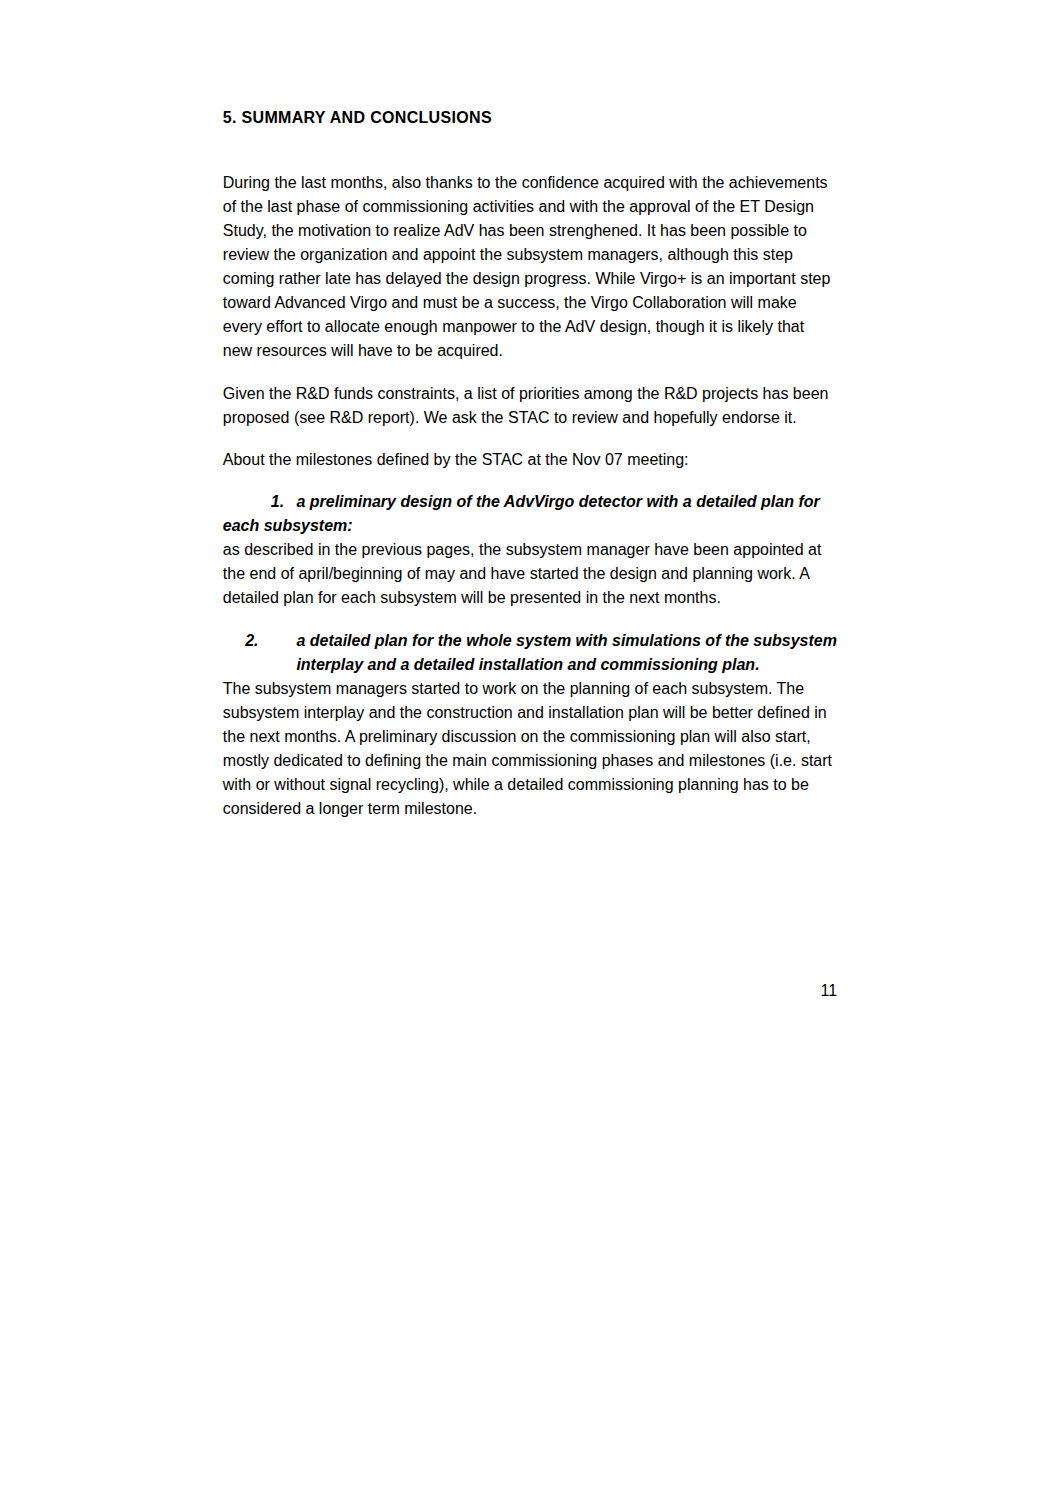5. SUMMARY AND CONCLUSIONS
During the last months, also thanks to the confidence acquired with the achievements of the last phase of commissioning activities and with the approval of the ET Design Study, the motivation to realize AdV has been strenghened. It has been possible to review the organization and appoint the subsystem managers, although this step coming rather late has delayed the design progress. While Virgo+ is an important step toward Advanced Virgo and must be a success, the Virgo Collaboration will make every effort to allocate enough manpower to the AdV design, though it is likely that new resources will have to be acquired.
Given the R&D funds constraints, a list of priorities among the R&D projects has been proposed (see R&D report). We ask the STAC to review and hopefully endorse it.
About the milestones defined by the STAC at the Nov 07 meeting:
1. a preliminary design of the AdvVirgo detector with a detailed plan for each subsystem:
as described in the previous pages, the subsystem manager have been appointed at the end of april/beginning of may and have started the design and planning work. A detailed plan for each subsystem will be presented in the next months.
2. a detailed plan for the whole system with simulations of the subsystem interplay and a detailed installation and commissioning plan.
The subsystem managers started to work on the planning of each subsystem. The subsystem interplay and the construction and installation plan will be better defined in the next months. A preliminary discussion on the commissioning plan will also start, mostly dedicated to defining the main commissioning phases and milestones (i.e. start with or without signal recycling), while a detailed commissioning planning has to be considered a longer term milestone.
11